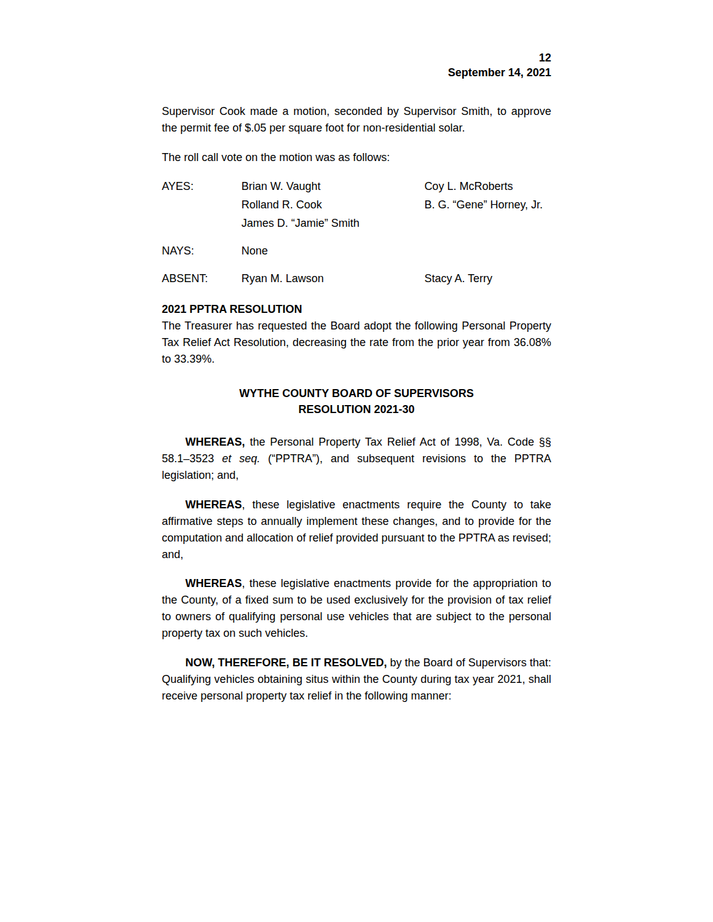12 September 14, 2021
Supervisor Cook made a motion, seconded by Supervisor Smith, to approve the permit fee of $.05 per square foot for non-residential solar.
The roll call vote on the motion was as follows:
| AYES: | Brian W. Vaught | Coy L. McRoberts |
| | Rolland R. Cook | B. G. “Gene” Horney, Jr. |
| | James D. “Jamie” Smith | |
| NAYS: | None | |
| ABSENT: | Ryan M. Lawson | Stacy A. Terry |
2021 PPTRA Resolution
The Treasurer has requested the Board adopt the following Personal Property Tax Relief Act Resolution, decreasing the rate from the prior year from 36.08% to 33.39%.
WYTHE COUNTY BOARD OF SUPERVISORS RESOLUTION 2021-30
WHEREAS, the Personal Property Tax Relief Act of 1998, Va. Code §§ 58.1–3523 et seq. (“PPTRA”), and subsequent revisions to the PPTRA legislation; and,
WHEREAS, these legislative enactments require the County to take affirmative steps to annually implement these changes, and to provide for the computation and allocation of relief provided pursuant to the PPTRA as revised; and,
WHEREAS, these legislative enactments provide for the appropriation to the County, of a fixed sum to be used exclusively for the provision of tax relief to owners of qualifying personal use vehicles that are subject to the personal property tax on such vehicles.
NOW, THEREFORE, BE IT RESOLVED, by the Board of Supervisors that: Qualifying vehicles obtaining situs within the County during tax year 2021, shall receive personal property tax relief in the following manner: